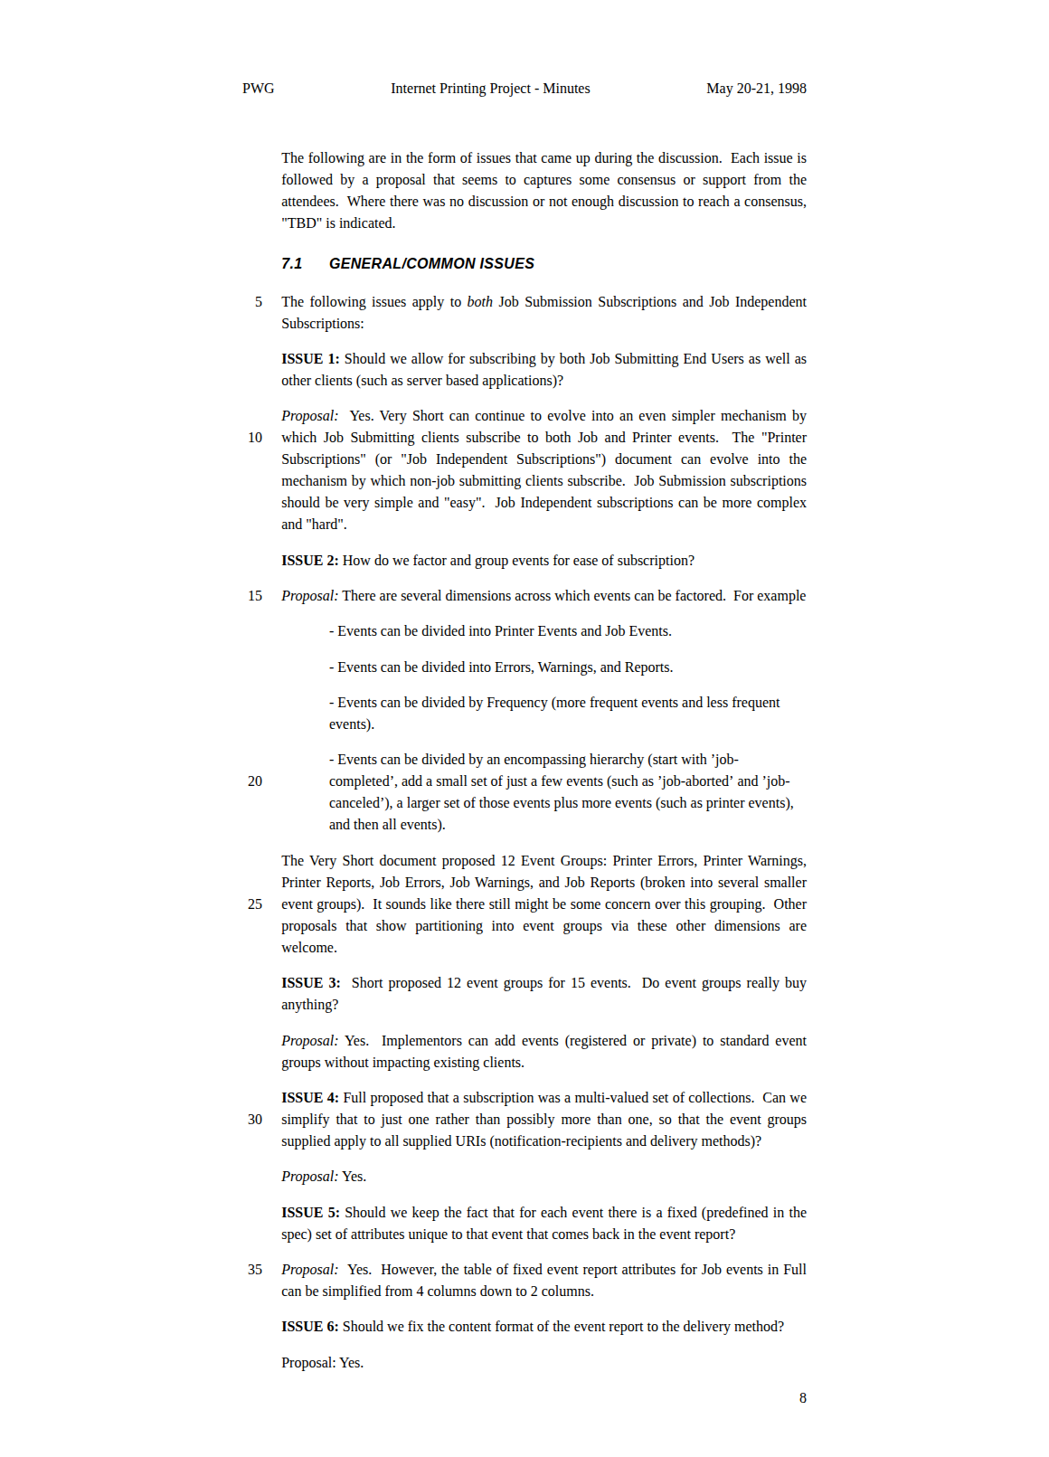PWG
Internet Printing Project - Minutes
May 20-21, 1998
The following are in the form of issues that came up during the discussion. Each issue is followed by a proposal that seems to captures some consensus or support from the attendees. Where there was no discussion or not enough discussion to reach a consensus, "TBD" is indicated.
7.1 GENERAL/COMMON ISSUES
5 The following issues apply to both Job Submission Subscriptions and Job Independent Subscriptions:
ISSUE 1: Should we allow for subscribing by both Job Submitting End Users as well as other clients (such as server based applications)?
Proposal: Yes. Very Short can continue to evolve into an even simpler mechanism by which Job 10 Submitting clients subscribe to both Job and Printer events. The "Printer Subscriptions" (or "Job Independent Subscriptions") document can evolve into the mechanism by which non-job submitting clients subscribe. Job Submission subscriptions should be very simple and "easy". Job Independent subscriptions can be more complex and "hard".
ISSUE 2: How do we factor and group events for ease of subscription?
15 Proposal: There are several dimensions across which events can be factored. For example
- Events can be divided into Printer Events and Job Events.
- Events can be divided into Errors, Warnings, and Reports.
- Events can be divided by Frequency (more frequent events and less frequent events).
- Events can be divided by an encompassing hierarchy (start with ʼjob-completedʼ, add a 20small set of just a few events (such as ʼjob-abortedʼ and ʼjob-canceledʼ), a larger set of those events plus more events (such as printer events), and then all events).
The Very Short document proposed 12 Event Groups: Printer Errors, Printer Warnings, Printer Reports, Job Errors, Job Warnings, and Job Reports (broken into several smaller event groups). It sounds like there still might be some concern over this grouping. Other proposals that show 25partitioning into event groups via these other dimensions are welcome.
ISSUE 3: Short proposed 12 event groups for 15 events. Do event groups really buy anything?
Proposal: Yes. Implementors can add events (registered or private) to standard event groups without impacting existing clients.
ISSUE 4: Full proposed that a subscription was a multi-valued set of collections. Can we simplify 30that to just one rather than possibly more than one, so that the event groups supplied apply to all supplied URIs (notification-recipients and delivery methods)?
Proposal: Yes.
ISSUE 5: Should we keep the fact that for each event there is a fixed (predefined in the spec) set of attributes unique to that event that comes back in the event report?
35 Proposal: Yes. However, the table of fixed event report attributes for Job events in Full can be simplified from 4 columns down to 2 columns.
ISSUE 6: Should we fix the content format of the event report to the delivery method?
Proposal: Yes.
8